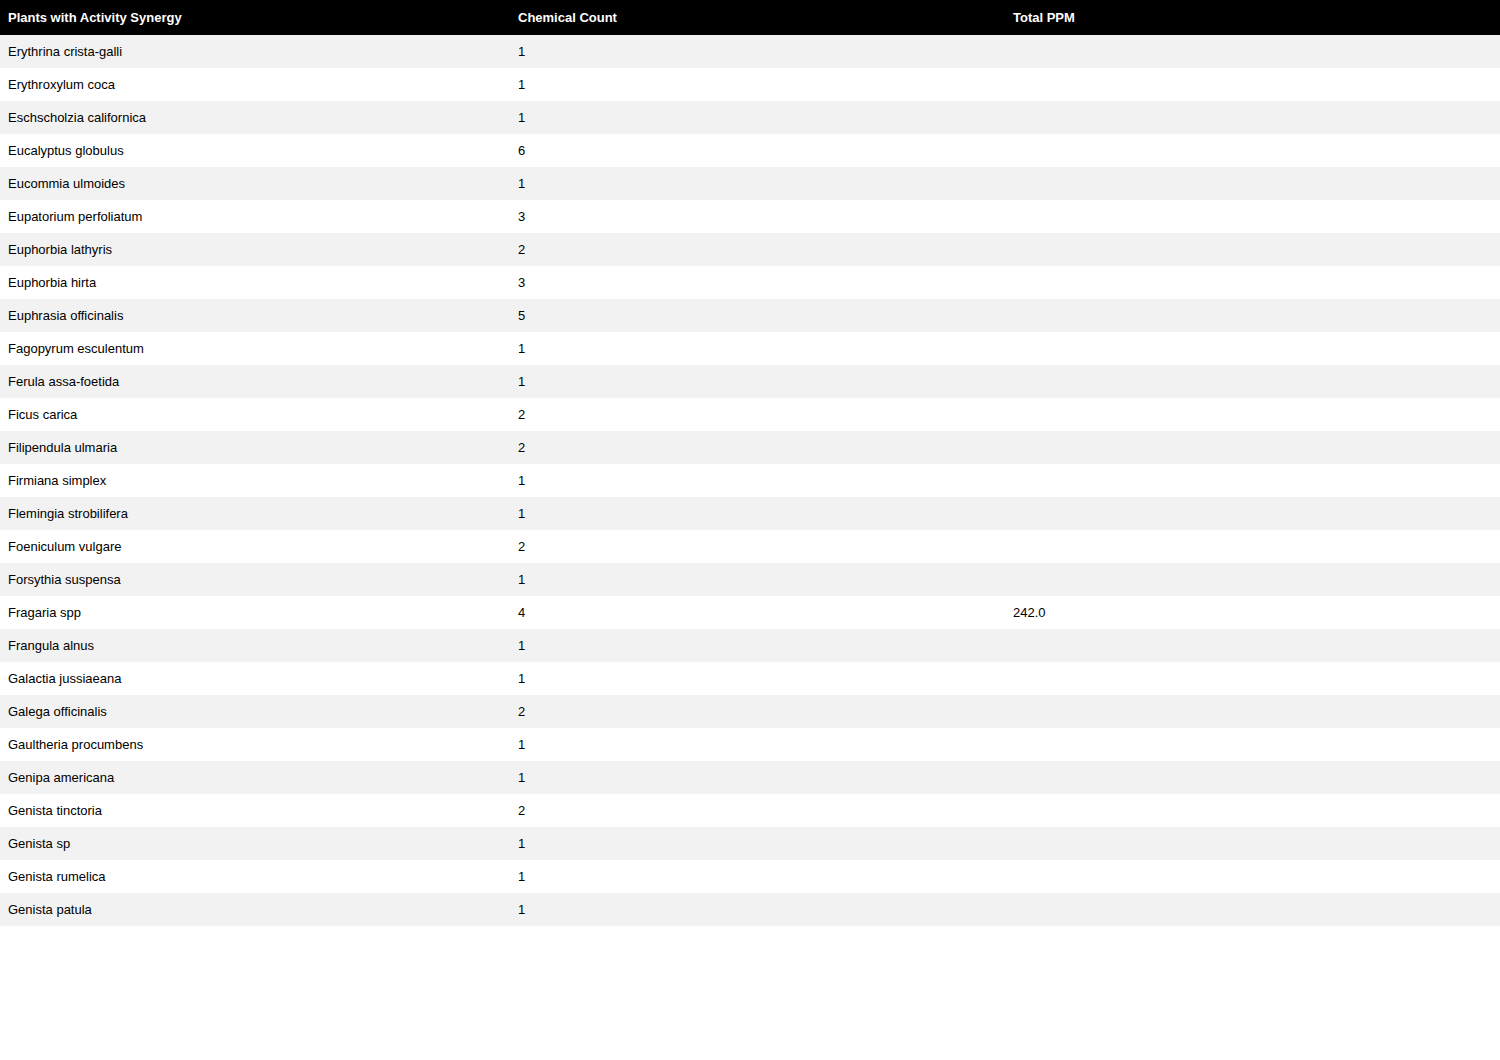| Plants with Activity Synergy | Chemical Count | Total PPM |
| --- | --- | --- |
| Erythrina crista-galli | 1 | |
| Erythroxylum coca | 1 | |
| Eschscholzia californica | 1 | |
| Eucalyptus globulus | 6 | |
| Eucommia ulmoides | 1 | |
| Eupatorium perfoliatum | 3 | |
| Euphorbia lathyris | 2 | |
| Euphorbia hirta | 3 | |
| Euphrasia officinalis | 5 | |
| Fagopyrum esculentum | 1 | |
| Ferula assa-foetida | 1 | |
| Ficus carica | 2 | |
| Filipendula ulmaria | 2 | |
| Firmiana simplex | 1 | |
| Flemingia strobilifera | 1 | |
| Foeniculum vulgare | 2 | |
| Forsythia suspensa | 1 | |
| Fragaria spp | 4 | 242.0 |
| Frangula alnus | 1 | |
| Galactia jussiaeana | 1 | |
| Galega officinalis | 2 | |
| Gaultheria procumbens | 1 | |
| Genipa americana | 1 | |
| Genista tinctoria | 2 | |
| Genista sp | 1 | |
| Genista rumelica | 1 | |
| Genista patula | 1 | |